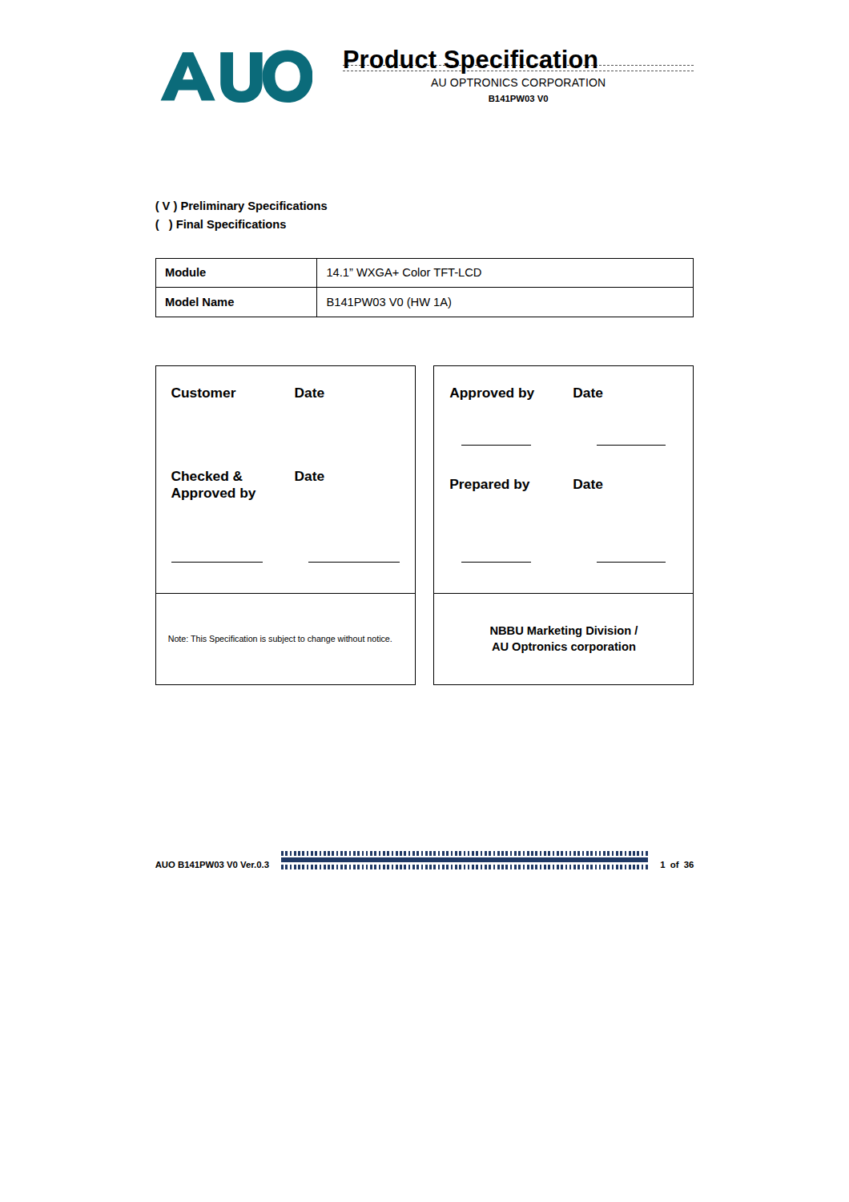Product Specification
AU OPTRONICS CORPORATION
B141PW03 V0
( V ) Preliminary Specifications
( ) Final Specifications
| Module | 14.1” WXGA+ Color TFT-LCD |
| Model Name | B141PW03 V0 (HW 1A) |
Customer
Date
Checked &
Approved by
Date
Note: This Specification is subject to change without notice.
Approved by
Date
Prepared by
Date
NBBU Marketing Division / AU Optronics corporation
AUO B141PW03 V0 Ver.0.3
1 of 36